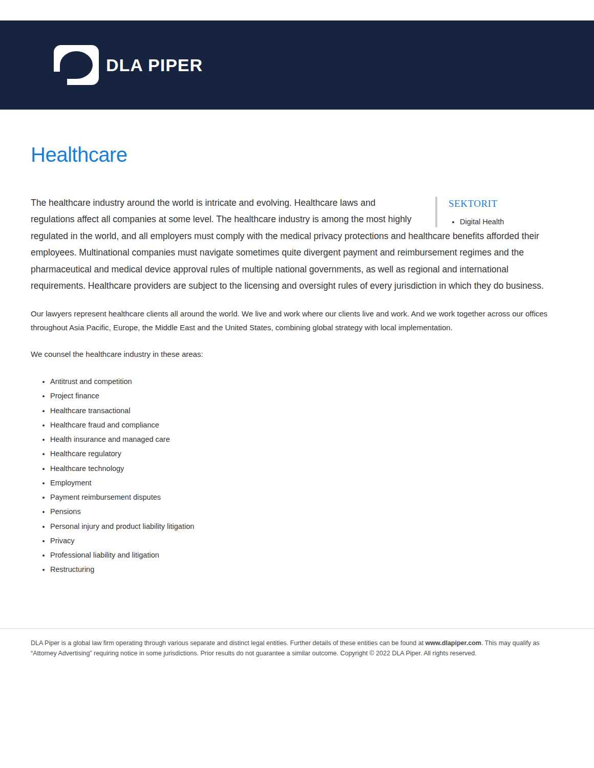DLA PIPER
Healthcare
SEKTORIT
Digital Health
The healthcare industry around the world is intricate and evolving. Healthcare laws and regulations affect all companies at some level. The healthcare industry is among the most highly regulated in the world, and all employers must comply with the medical privacy protections and healthcare benefits afforded their employees. Multinational companies must navigate sometimes quite divergent payment and reimbursement regimes and the pharmaceutical and medical device approval rules of multiple national governments, as well as regional and international requirements. Healthcare providers are subject to the licensing and oversight rules of every jurisdiction in which they do business.
Our lawyers represent healthcare clients all around the world. We live and work where our clients live and work. And we work together across our offices throughout Asia Pacific, Europe, the Middle East and the United States, combining global strategy with local implementation.
We counsel the healthcare industry in these areas:
Antitrust and competition
Project finance
Healthcare transactional
Healthcare fraud and compliance
Health insurance and managed care
Healthcare regulatory
Healthcare technology
Employment
Payment reimbursement disputes
Pensions
Personal injury and product liability litigation
Privacy
Professional liability and litigation
Restructuring
DLA Piper is a global law firm operating through various separate and distinct legal entities. Further details of these entities can be found at www.dlapiper.com. This may qualify as “Attorney Advertising” requiring notice in some jurisdictions. Prior results do not guarantee a similar outcome. Copyright © 2022 DLA Piper. All rights reserved.